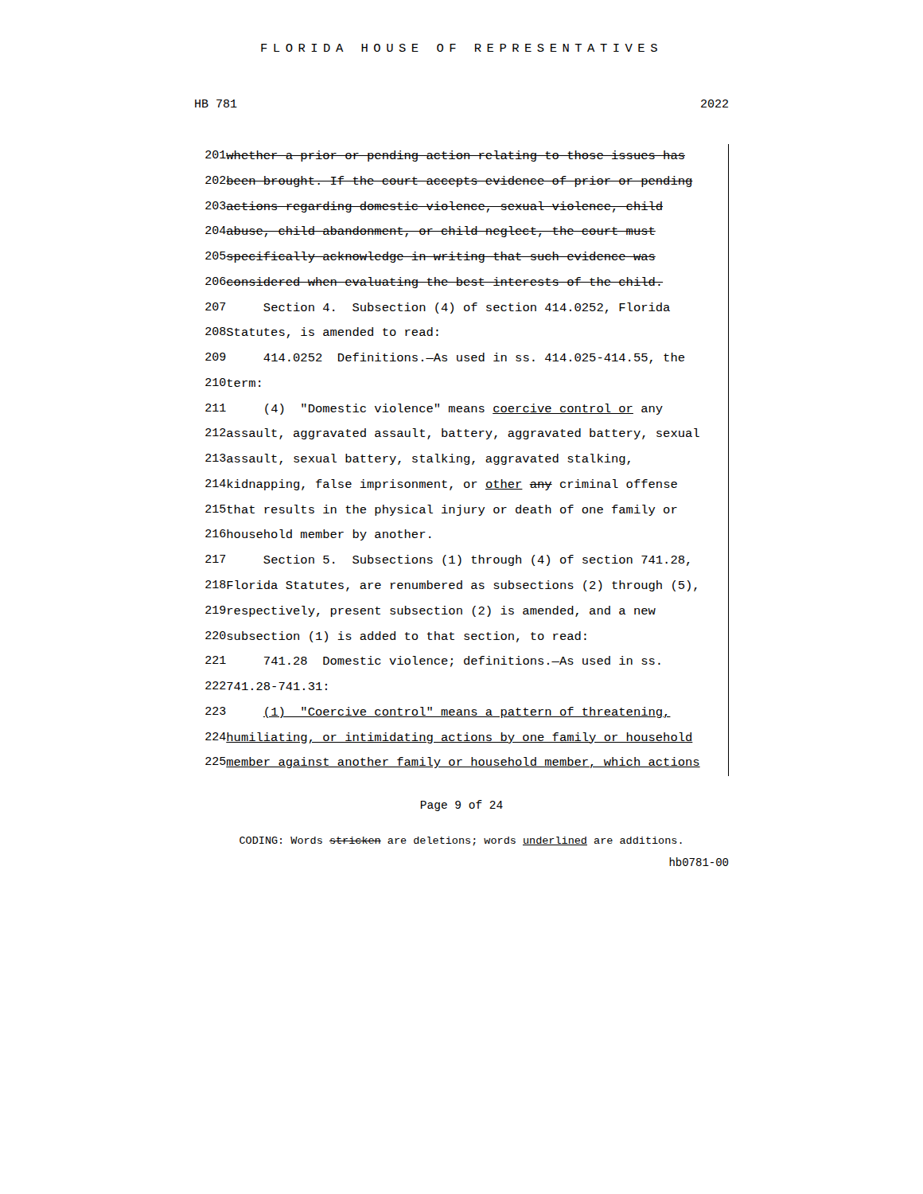FLORIDA HOUSE OF REPRESENTATIVES
HB 781 2022
| 201 | whether a prior or pending action relating to those issues has |
| 202 | been brought. If the court accepts evidence of prior or pending |
| 203 | actions regarding domestic violence, sexual violence, child |
| 204 | abuse, child abandonment, or child neglect, the court must |
| 205 | specifically acknowledge in writing that such evidence was |
| 206 | considered when evaluating the best interests of the child. |
| 207 | Section 4. Subsection (4) of section 414.0252, Florida |
| 208 | Statutes, is amended to read: |
| 209 | 414.0252 Definitions.—As used in ss. 414.025-414.55, the |
| 210 | term: |
| 211 | (4) "Domestic violence" means coercive control or any |
| 212 | assault, aggravated assault, battery, aggravated battery, sexual |
| 213 | assault, sexual battery, stalking, aggravated stalking, |
| 214 | kidnapping, false imprisonment, or other any criminal offense |
| 215 | that results in the physical injury or death of one family or |
| 216 | household member by another. |
| 217 | Section 5. Subsections (1) through (4) of section 741.28, |
| 218 | Florida Statutes, are renumbered as subsections (2) through (5), |
| 219 | respectively, present subsection (2) is amended, and a new |
| 220 | subsection (1) is added to that section, to read: |
| 221 | 741.28 Domestic violence; definitions.—As used in ss. |
| 222 | 741.28-741.31: |
| 223 | (1) "Coercive control" means a pattern of threatening, |
| 224 | humiliating, or intimidating actions by one family or household |
| 225 | member against another family or household member, which actions |
Page 9 of 24
CODING: Words stricken are deletions; words underlined are additions.
hb0781-00